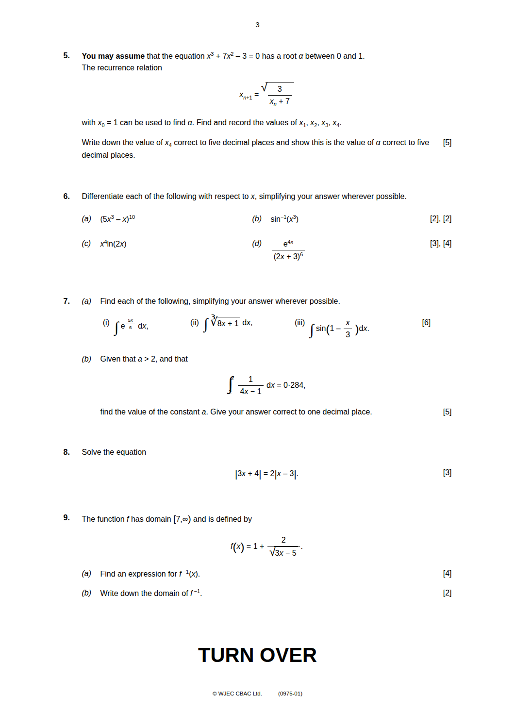3
5.
You may assume that the equation x3 + 7x2 – 3 = 0 has a root α between 0 and 1.
The recurrence relation
xn+1 = 3 xn + 7
with x0 = 1 can be used to find α. Find and record the values of x1, x2, x3, x4.
[5] Write down the value of x4 correct to five decimal places and show this is the value of α correct to five decimal places.
6.
Differentiate each of the following with respect to x, simplifying your answer wherever possible.
(a)
(5x3 – x)10
(b)
sin−1(x3)
[2], [2]
(c)
x4ln(2x)
(d)
e4x (2x + 3)6
[3], [4]
7.
(a)
Find each of the following, simplifying your answer wherever possible.
(i) ∫ e5x 6 dx,
(ii) ∫ 8x + 1 dx,
(iii) ∫ sin(1 – x 3 ) dx.
[6]
(b)
Given that a > 2, and that
a ∫ 2 1 4x − 1 dx = 0·284,
[5] find the value of the constant a. Give your answer correct to one decimal place.
8.
Solve the equation
|3x + 4| = 2|x – 3|. [3]
9.
The function f has domain [7,∞) and is defined by
f(x) = 1 + 2 3x − 5 .
(a)
[4] Find an expression for f −1(x).
(b)
[2] Write down the domain of f −1.
TURN OVER
© WJEC CBAC Ltd. (0975-01)